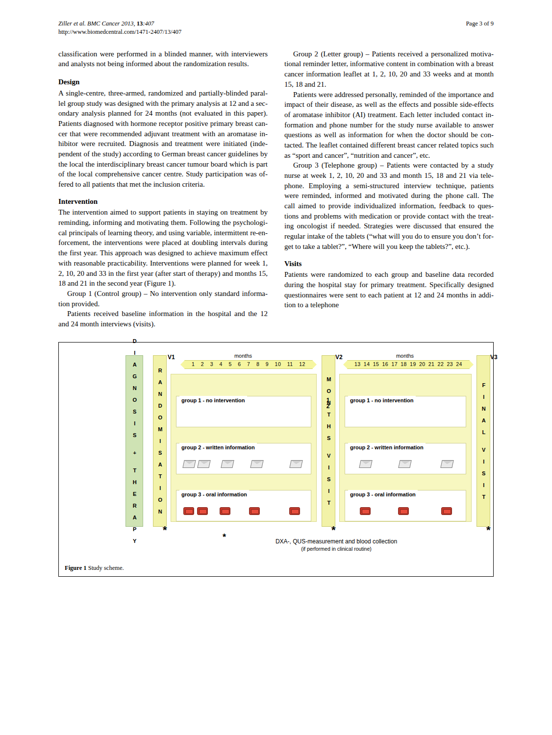Ziller et al. BMC Cancer 2013, 13:407
http://www.biomedcentral.com/1471-2407/13/407
Page 3 of 9
classification were performed in a blinded manner, with interviewers and analysts not being informed about the randomization results.
Design
A single-centre, three-armed, randomized and partially-blinded parallel group study was designed with the primary analysis at 12 and a secondary analysis planned for 24 months (not evaluated in this paper). Patients diagnosed with hormone receptor positive primary breast cancer that were recommended adjuvant treatment with an aromatase inhibitor were recruited. Diagnosis and treatment were initiated (independent of the study) according to German breast cancer guidelines by the local the interdisciplinary breast cancer tumour board which is part of the local comprehensive cancer centre. Study participation was offered to all patients that met the inclusion criteria.
Intervention
The intervention aimed to support patients in staying on treatment by reminding, informing and motivating them. Following the psychological principals of learning theory, and using variable, intermittent re-enforcement, the interventions were placed at doubling intervals during the first year. This approach was designed to achieve maximum effect with reasonable practicability. Interventions were planned for week 1, 2, 10, 20 and 33 in the first year (after start of therapy) and months 15, 18 and 21 in the second year (Figure 1).
Group 1 (Control group) – No intervention only standard information provided.
Patients received baseline information in the hospital and the 12 and 24 month interviews (visits).
Group 2 (Letter group) – Patients received a personalized motivational reminder letter, informative content in combination with a breast cancer information leaflet at 1, 2, 10, 20 and 33 weeks and at month 15, 18 and 21.
Patients were addressed personally, reminded of the importance and impact of their disease, as well as the effects and possible side-effects of aromatase inhibitor (AI) treatment. Each letter included contact information and phone number for the study nurse available to answer questions as well as information for when the doctor should be contacted. The leaflet contained different breast cancer related topics such as “sport and cancer”, “nutrition and cancer”, etc.
Group 3 (Telephone group) – Patients were contacted by a study nurse at week 1, 2, 10, 20 and 33 and month 15, 18 and 21 via telephone. Employing a semi-structured interview technique, patients were reminded, informed and motivated during the phone call. The call aimed to provide individualized information, feedback to questions and problems with medication or provide contact with the treating oncologist if needed. Strategies were discussed that ensured the regular intake of the tablets (“what will you do to ensure you don’t forget to take a tablet?”, “Where will you keep the tablets?”, etc.).
Visits
Patients were randomized to each group and baseline data recorded during the hospital stay for primary treatment. Specifically designed questionnaires were sent to each patient at 12 and 24 months in addition to a telephone
D I A G N O S I S + T H E R A P Y
R A N D O M I S A T I O N
M O N T H S V I S I T
F I N A L V I S I T
V1
V2
V3
months
months
123456789101112
131415161718192021222324
12
group 1 - no intervention
group 2 - written information
group 3 - oral information
group 1 - no intervention
group 2 - written information
group 3 - oral information
*
*
*
*
DXA-, QUS-measurement and blood collection
(if performed in clinical routine)
Figure 1 Study scheme.